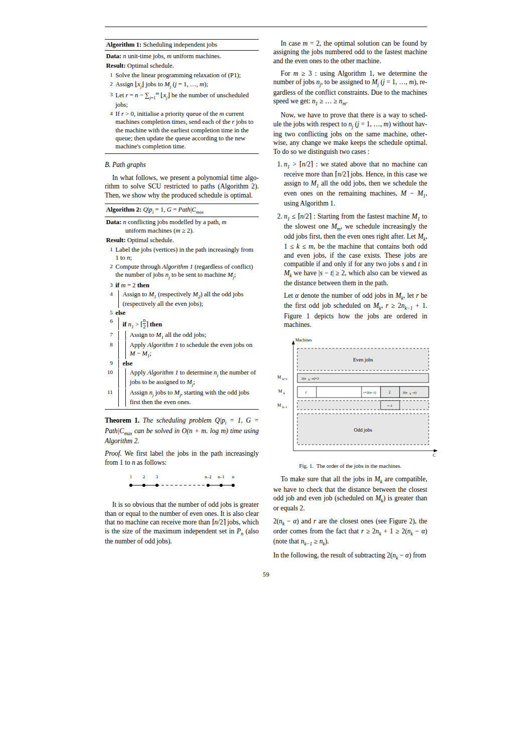Algorithm 1: Scheduling independent jobs
Data: n unit-time jobs, m uniform machines.
Result: Optimal schedule.
Solve the linear programming relaxation of (P1);
Assign ⌊xj⌋ jobs to Mj (j = 1, …, m);
Let r = n − ∑j=1m ⌊xj⌋ be the number of unscheduled jobs;
If r > 0, initialise a priority queue of the m current machines completion times, send each of the r jobs to the machine with the earliest completion time in the queue; then update the queue according to the new machine's completion time.
B. Path graphs
In what follows, we present a polynomial time algorithm to solve SCU restricted to paths (Algorithm 2). Then, we show why the produced schedule is optimal.
Algorithm 2: Q|pi = 1, G = Path|Cmax
Data: n conflicting jobs modelled by a path, m
uniform machines (m ≥ 2).
Result: Optimal schedule.
Label the jobs (vertices) in the path increasingly from 1 to n;
Compute through Algorithm 1 (regardless of conflict) the number of jobs nj to be sent to machine Mj;
if m = 2 then
Assign to M1 (respectively M2) all the odd jobs (respectively all the even jobs);
else
if n1 > ⌈n 2⌉ then
Assign to M1 all the odd jobs;
Apply Algorithm 1 to schedule the even jobs on M − M1;
else
Apply Algorithm 1 to determine nj the number of jobs to be assigned to Mj;
Assign nj jobs to Mj, starting with the odd jobs first then the even ones.
Theorem 1. The scheduling problem Q|pi = 1, G = Path|Cmax can be solved in O(n + m. log m) time using Algorithm 2.
Proof. We first label the jobs in the path increasingly from 1 to n as follows:
1 2 3 n–2 n–1 n
It is so obvious that the number of odd jobs is greater than or equal to the number of even ones. It is also clear that no machine can receive more than ⌈n/2⌉ jobs, which is the size of the maximum independent set in Pn (also the number of odd jobs).
In case m = 2, the optimal solution can be found by assigning the jobs numbered odd to the fastest machine and the even ones to the other machine.
For m ≥ 3 : using Algorithm 1, we determine the number of jobs nj, to be assigned to Mj (j = 1, …, m), regardless of the conflict constraints. Due to the machines speed we get: n1 ≥ … ≥ nm.
Now, we have to prove that there is a way to schedule the jobs with respect to nj (j = 1, …, m) without having two conflicting jobs on the same machine, otherwise, any change we make keeps the schedule optimal. To do so we distinguish two cases :
n1 > ⌈n/2⌉ : we stated above that no machine can receive more than ⌈n/2⌉ jobs. Hence, in this case we assign to M1 all the odd jobs, then we schedule the even ones on the remaining machines, M − M1, using Algorithm 1.
n1 ≤ ⌈n/2⌉ : Starting from the fastest machine M1 to the slowest one Mm, we schedule increasingly the odd jobs first, then the even ones right after. Let Mk, 1 ≤ k ≤ m, be the machine that contains both odd and even jobs, if the case exists. These jobs are compatible if and only if for any two jobs s and t in Mk we have |s − t| ≥ 2, which also can be viewed as the distance between them in the path.
Let α denote the number of odd jobs in Mk, let r be the first odd job scheduled on Mk, r ≥ 2nk−1 + 1. Figure 1 depicts how the jobs are ordered in machines.
Machines C Even jobs M k+1 2(n k –α)+2 M k r r+2(α–1) 2 2(n k –α) M k–1 r–2 Odd jobs
Fig. 1. The order of the jobs in the machines.
To make sure that all the jobs in Mk are compatible, we have to check that the distance between the closest odd job and even job (scheduled on Mk) is greater than or equals 2.
2(nk − α) and r are the closest ones (see Figure 2), the order comes from the fact that r ≥ 2nk + 1 ≥ 2(nk − α) (note that nk−1 ≥ nk).
In the following, the result of subtracting 2(nk − α) from
59